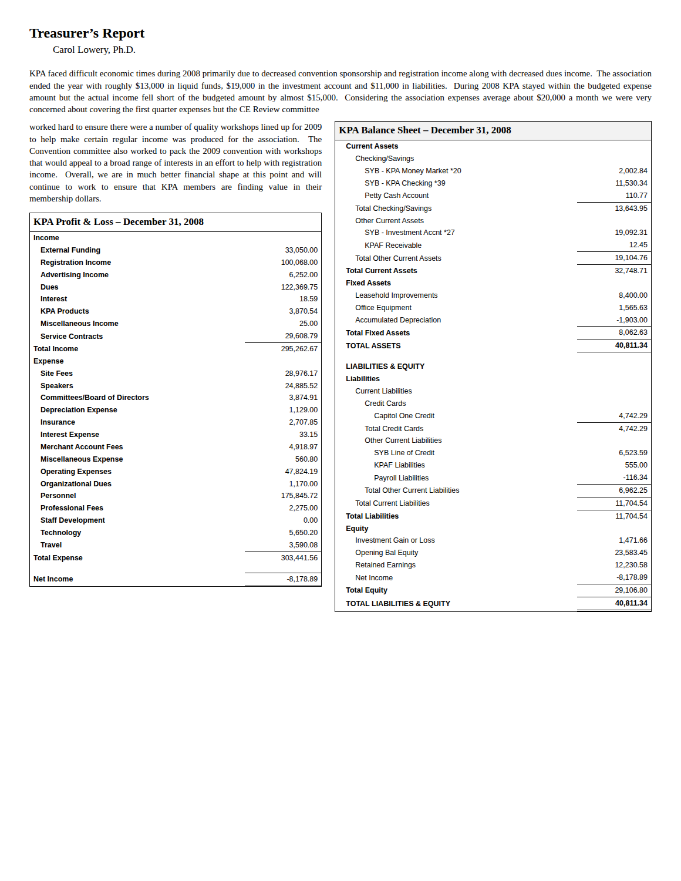Treasurer’s Report
Carol Lowery, Ph.D.
KPA faced difficult economic times during 2008 primarily due to decreased convention sponsorship and registration income along with decreased dues income. The association ended the year with roughly $13,000 in liquid funds, $19,000 in the investment account and $11,000 in liabilities. During 2008 KPA stayed within the budgeted expense amount but the actual income fell short of the budgeted amount by almost $15,000. Considering the association expenses average about $20,000 a month we were very concerned about covering the first quarter expenses but the CE Review committee
worked hard to ensure there were a number of quality workshops lined up for 2009 to help make certain regular income was produced for the association. The Convention committee also worked to pack the 2009 convention with workshops that would appeal to a broad range of interests in an effort to help with registration income. Overall, we are in much better financial shape at this point and will continue to work to ensure that KPA members are finding value in their membership dollars.
KPA Profit & Loss – December 31, 2008
| Income | |
| External Funding | 33,050.00 |
| Registration Income | 100,068.00 |
| Advertising Income | 6,252.00 |
| Dues | 122,369.75 |
| Interest | 18.59 |
| KPA Products | 3,870.54 |
| Miscellaneous Income | 25.00 |
| Service Contracts | 29,608.79 |
| Total Income | 295,262.67 |
| Expense | |
| Site Fees | 28,976.17 |
| Speakers | 24,885.52 |
| Committees/Board of Directors | 3,874.91 |
| Depreciation Expense | 1,129.00 |
| Insurance | 2,707.85 |
| Interest Expense | 33.15 |
| Merchant Account Fees | 4,918.97 |
| Miscellaneous Expense | 560.80 |
| Operating Expenses | 47,824.19 |
| Organizational Dues | 1,170.00 |
| Personnel | 175,845.72 |
| Professional Fees | 2,275.00 |
| Staff Development | 0.00 |
| Technology | 5,650.20 |
| Travel | 3,590.08 |
| Total Expense | 303,441.56 |
| Net Income | -8,178.89 |
KPA Balance Sheet – December 31, 2008
| Current Assets | |
| Checking/Savings | |
| SYB - KPA Money Market *20 | 2,002.84 |
| SYB - KPA Checking *39 | 11,530.34 |
| Petty Cash Account | 110.77 |
| Total Checking/Savings | 13,643.95 |
| Other Current Assets | |
| SYB - Investment Accnt *27 | 19,092.31 |
| KPAF Receivable | 12.45 |
| Total Other Current Assets | 19,104.76 |
| Total Current Assets | 32,748.71 |
| Fixed Assets | |
| Leasehold Improvements | 8,400.00 |
| Office Equipment | 1,565.63 |
| Accumulated Depreciation | -1,903.00 |
| Total Fixed Assets | 8,062.63 |
| TOTAL ASSETS | 40,811.34 |
| LIABILITIES & EQUITY | |
| Liabilities | |
| Current Liabilities | |
| Credit Cards | |
| Capitol One Credit | 4,742.29 |
| Total Credit Cards | 4,742.29 |
| Other Current Liabilities | |
| SYB Line of Credit | 6,523.59 |
| KPAF Liabilities | 555.00 |
| Payroll Liabilities | -116.34 |
| Total Other Current Liabilities | 6,962.25 |
| Total Current Liabilities | 11,704.54 |
| Total Liabilities | 11,704.54 |
| Equity | |
| Investment Gain or Loss | 1,471.66 |
| Opening Bal Equity | 23,583.45 |
| Retained Earnings | 12,230.58 |
| Net Income | -8,178.89 |
| Total Equity | 29,106.80 |
| TOTAL LIABILITIES & EQUITY | 40,811.34 |